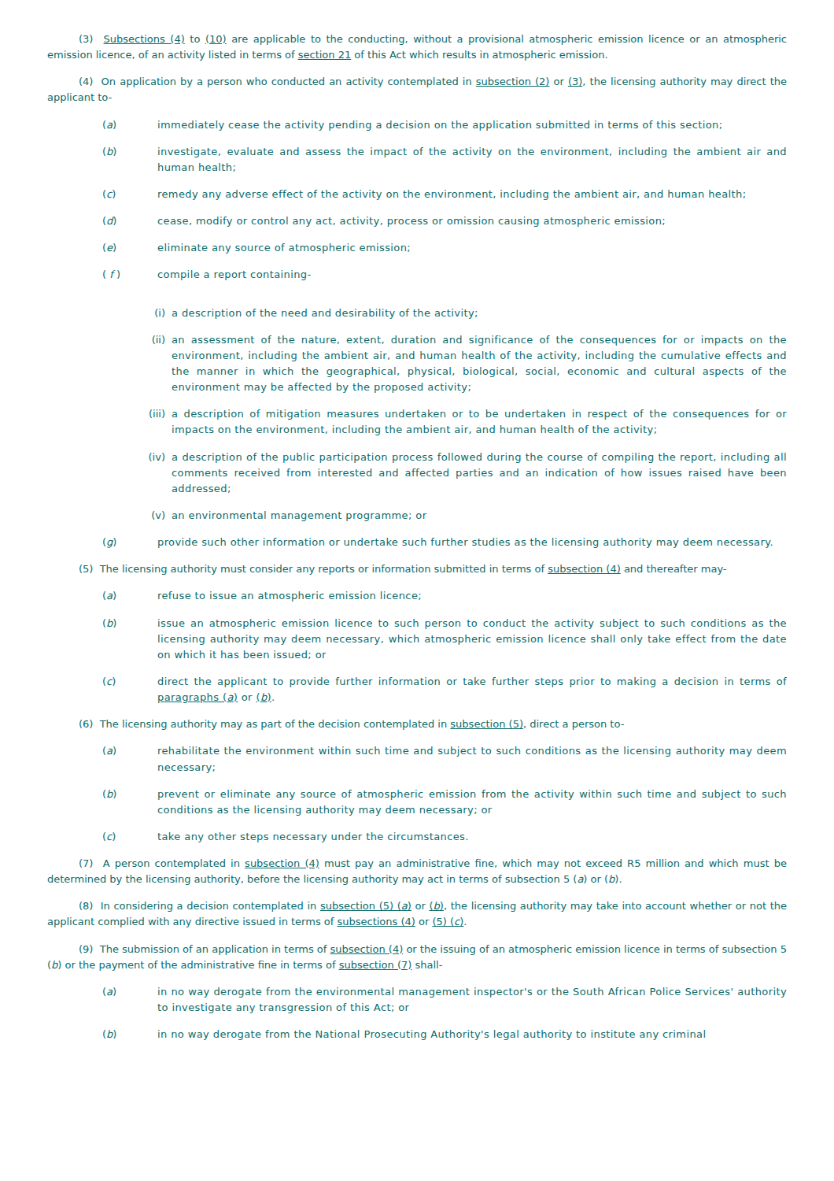(3) Subsections (4) to (10) are applicable to the conducting, without a provisional atmospheric emission licence or an atmospheric emission licence, of an activity listed in terms of section 21 of this Act which results in atmospheric emission.
(4) On application by a person who conducted an activity contemplated in subsection (2) or (3), the licensing authority may direct the applicant to-
(a)
immediately cease the activity pending a decision on the application submitted in terms of this section;
(b)
investigate, evaluate and assess the impact of the activity on the environment, including the ambient air and human health;
(c)
remedy any adverse effect of the activity on the environment, including the ambient air, and human health;
(d)
cease, modify or control any act, activity, process or omission causing atmospheric emission;
(e)
eliminate any source of atmospheric emission;
( f )
compile a report containing-
(i)
a description of the need and desirability of the activity;
(ii)
an assessment of the nature, extent, duration and significance of the consequences for or impacts on the environment, including the ambient air, and human health of the activity, including the cumulative effects and the manner in which the geographical, physical, biological, social, economic and cultural aspects of the environment may be affected by the proposed activity;
(iii)
a description of mitigation measures undertaken or to be undertaken in respect of the consequences for or impacts on the environment, including the ambient air, and human health of the activity;
(iv)
a description of the public participation process followed during the course of compiling the report, including all comments received from interested and affected parties and an indication of how issues raised have been addressed;
(v)
an environmental management programme; or
(g)
provide such other information or undertake such further studies as the licensing authority may deem necessary.
(5) The licensing authority must consider any reports or information submitted in terms of subsection (4) and thereafter may-
(a)
refuse to issue an atmospheric emission licence;
(b)
issue an atmospheric emission licence to such person to conduct the activity subject to such conditions as the licensing authority may deem necessary, which atmospheric emission licence shall only take effect from the date on which it has been issued; or
(c)
direct the applicant to provide further information or take further steps prior to making a decision in terms of paragraphs (a) or (b).
(6) The licensing authority may as part of the decision contemplated in subsection (5), direct a person to-
(a)
rehabilitate the environment within such time and subject to such conditions as the licensing authority may deem necessary;
(b)
prevent or eliminate any source of atmospheric emission from the activity within such time and subject to such conditions as the licensing authority may deem necessary; or
(c)
take any other steps necessary under the circumstances.
(7) A person contemplated in subsection (4) must pay an administrative fine, which may not exceed R5 million and which must be determined by the licensing authority, before the licensing authority may act in terms of subsection 5 (a) or (b).
(8) In considering a decision contemplated in subsection (5) (a) or (b), the licensing authority may take into account whether or not the applicant complied with any directive issued in terms of subsections (4) or (5) (c).
(9) The submission of an application in terms of subsection (4) or the issuing of an atmospheric emission licence in terms of subsection 5 (b) or the payment of the administrative fine in terms of subsection (7) shall-
(a)
in no way derogate from the environmental management inspector's or the South African Police Services' authority to investigate any transgression of this Act; or
(b)
in no way derogate from the National Prosecuting Authority's legal authority to institute any criminal